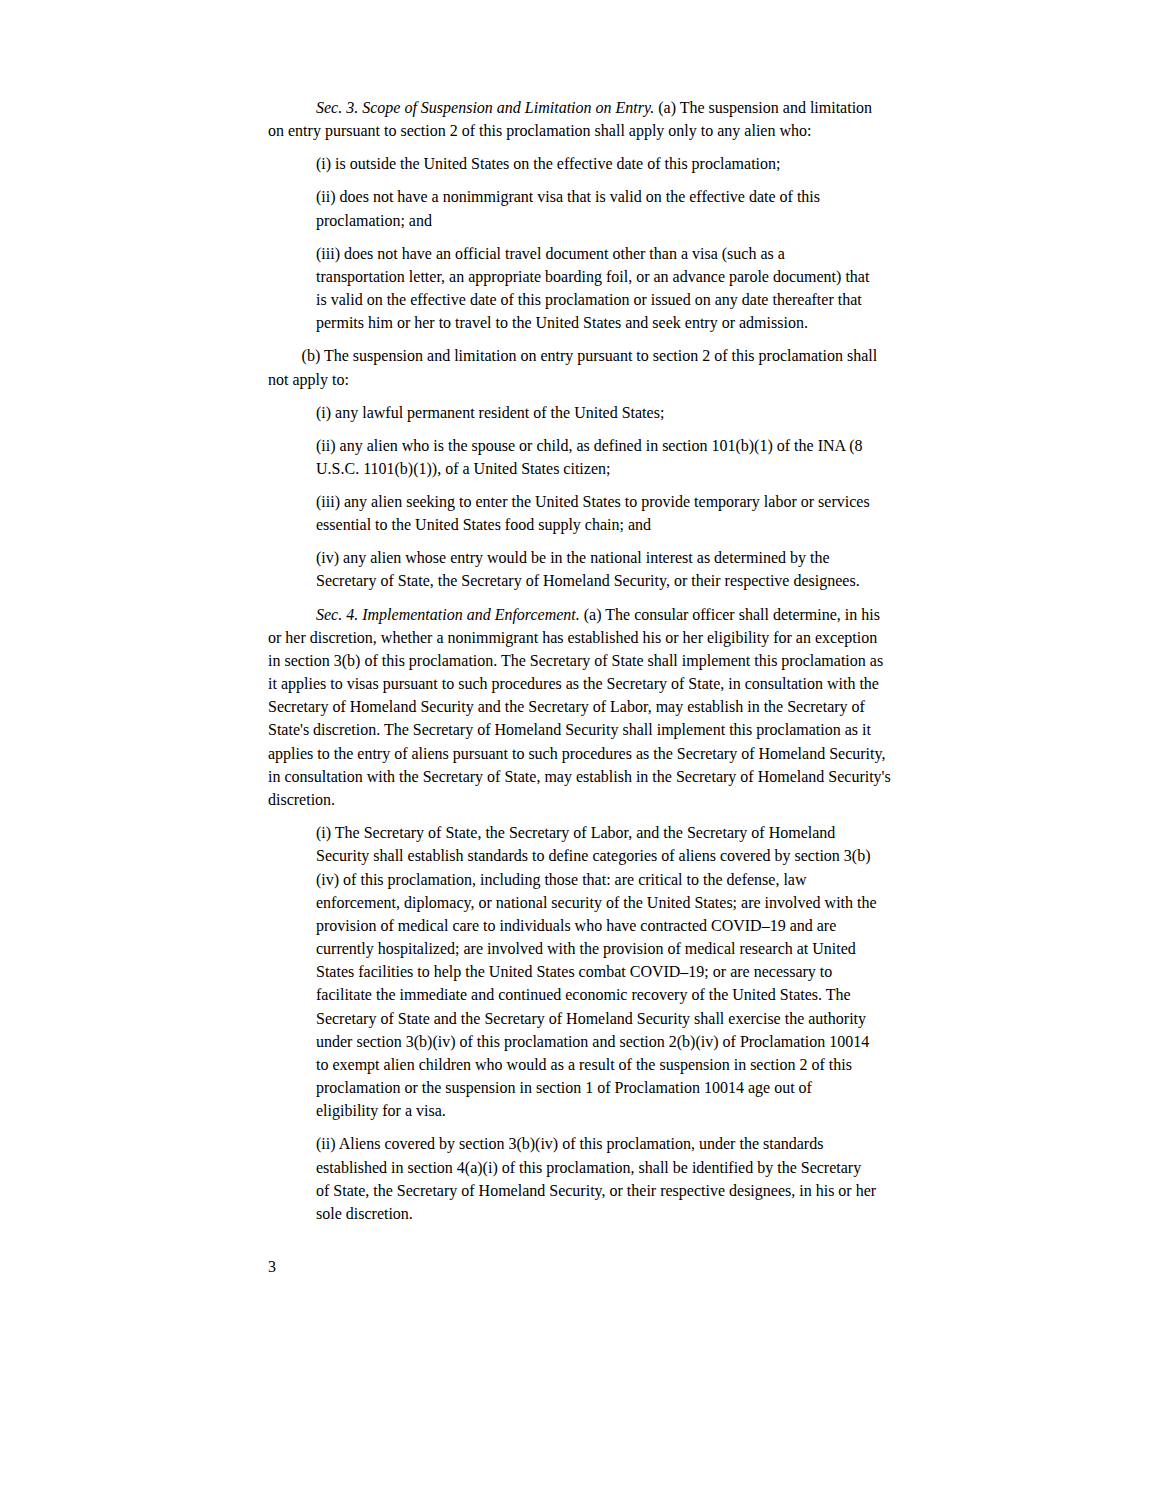Sec. 3. Scope of Suspension and Limitation on Entry. (a) The suspension and limitation on entry pursuant to section 2 of this proclamation shall apply only to any alien who:
(i) is outside the United States on the effective date of this proclamation;
(ii) does not have a nonimmigrant visa that is valid on the effective date of this proclamation; and
(iii) does not have an official travel document other than a visa (such as a transportation letter, an appropriate boarding foil, or an advance parole document) that is valid on the effective date of this proclamation or issued on any date thereafter that permits him or her to travel to the United States and seek entry or admission.
(b) The suspension and limitation on entry pursuant to section 2 of this proclamation shall not apply to:
(i) any lawful permanent resident of the United States;
(ii) any alien who is the spouse or child, as defined in section 101(b)(1) of the INA (8 U.S.C. 1101(b)(1)), of a United States citizen;
(iii) any alien seeking to enter the United States to provide temporary labor or services essential to the United States food supply chain; and
(iv) any alien whose entry would be in the national interest as determined by the Secretary of State, the Secretary of Homeland Security, or their respective designees.
Sec. 4. Implementation and Enforcement. (a) The consular officer shall determine, in his or her discretion, whether a nonimmigrant has established his or her eligibility for an exception in section 3(b) of this proclamation. The Secretary of State shall implement this proclamation as it applies to visas pursuant to such procedures as the Secretary of State, in consultation with the Secretary of Homeland Security and the Secretary of Labor, may establish in the Secretary of State's discretion. The Secretary of Homeland Security shall implement this proclamation as it applies to the entry of aliens pursuant to such procedures as the Secretary of Homeland Security, in consultation with the Secretary of State, may establish in the Secretary of Homeland Security's discretion.
(i) The Secretary of State, the Secretary of Labor, and the Secretary of Homeland Security shall establish standards to define categories of aliens covered by section 3(b)(iv) of this proclamation, including those that: are critical to the defense, law enforcement, diplomacy, or national security of the United States; are involved with the provision of medical care to individuals who have contracted COVID–19 and are currently hospitalized; are involved with the provision of medical research at United States facilities to help the United States combat COVID–19; or are necessary to facilitate the immediate and continued economic recovery of the United States. The Secretary of State and the Secretary of Homeland Security shall exercise the authority under section 3(b)(iv) of this proclamation and section 2(b)(iv) of Proclamation 10014 to exempt alien children who would as a result of the suspension in section 2 of this proclamation or the suspension in section 1 of Proclamation 10014 age out of eligibility for a visa.
(ii) Aliens covered by section 3(b)(iv) of this proclamation, under the standards established in section 4(a)(i) of this proclamation, shall be identified by the Secretary of State, the Secretary of Homeland Security, or their respective designees, in his or her sole discretion.
3